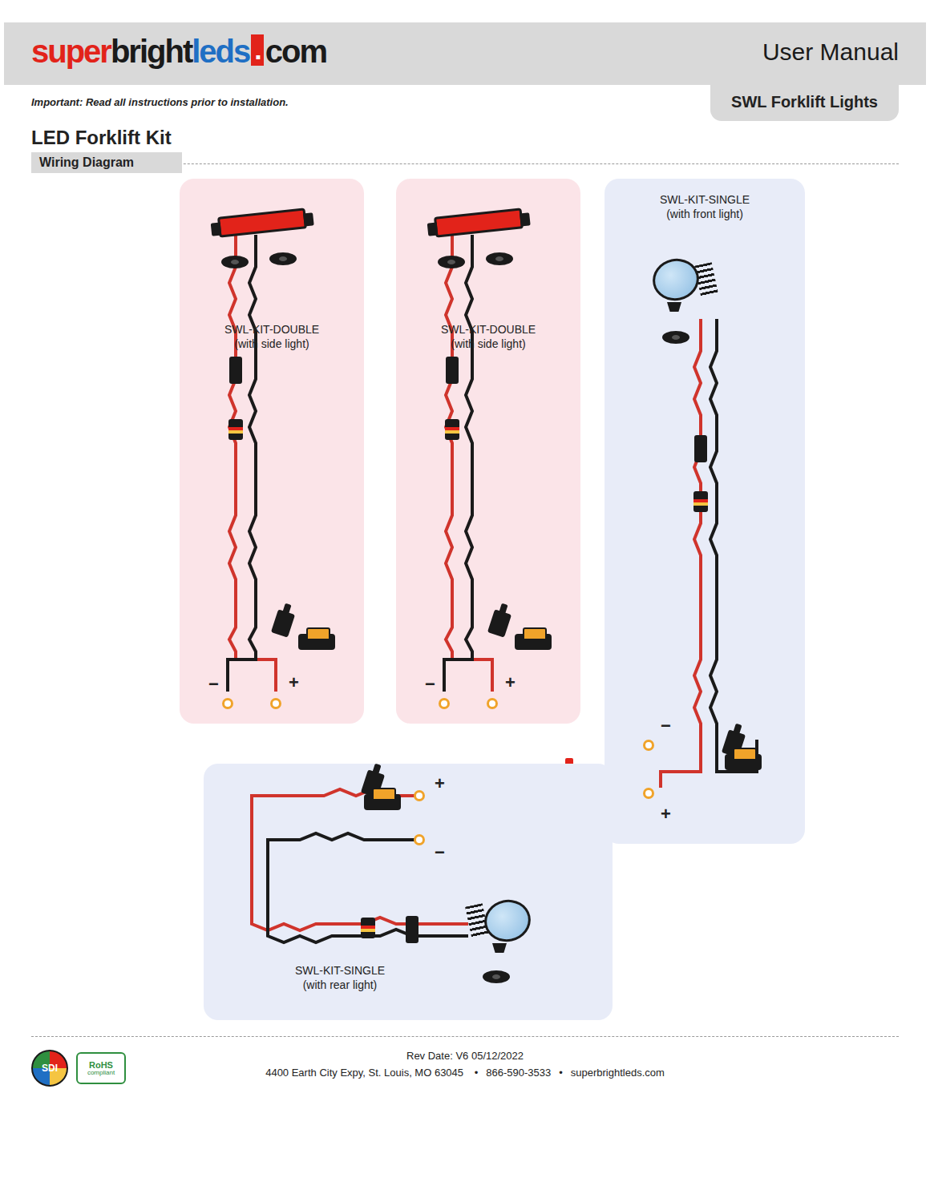super bright leds. com
User Manual
Important: Read all instructions prior to installation.
SWL Forklift Lights
LED Forklift Kit
Wiring Diagram
−
+
SWL-KIT-DOUBLE
(with side light)
−
+
SWL-KIT-DOUBLE
(with side light)
SWL-KIT-SINGLE
(with front light)
−
+
−+
Battery
(10–80 VDC)
+
−
SWL-KIT-SINGLE
(with rear light)
SDI
RoHScompliant
Rev Date: V6 05/12/2022
4400 Earth City Expy, St. Louis, MO 63045 •866-590-3533•superbrightleds.com